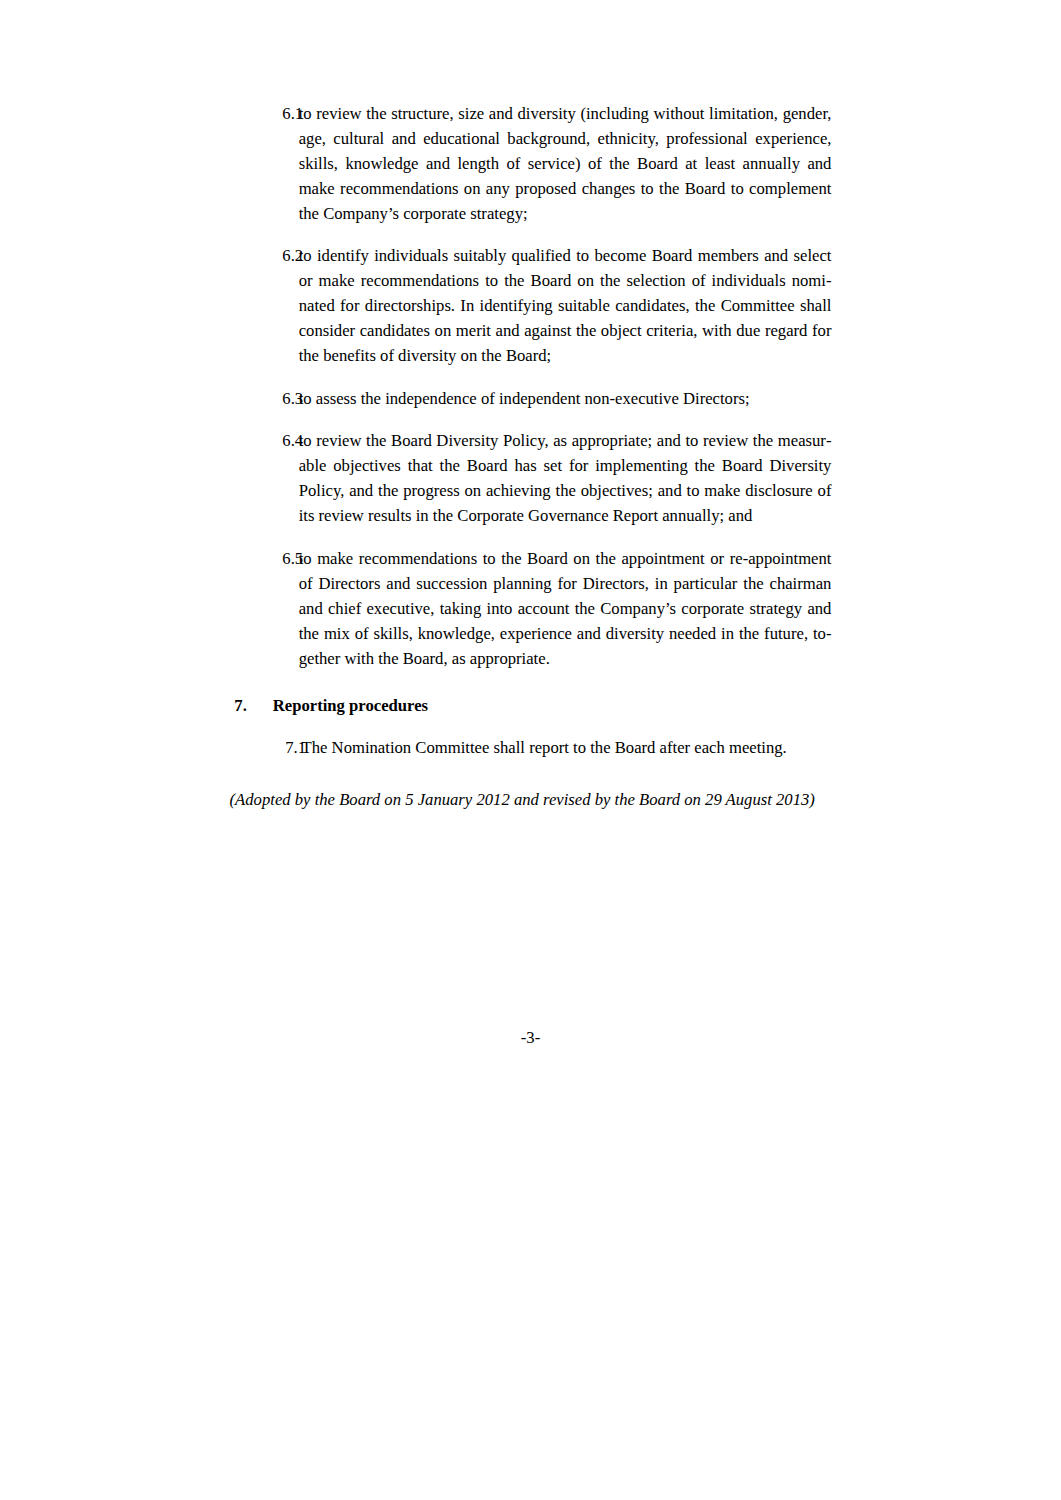6.1
to review the structure, size and diversity (including without limitation, gender, age, cultural and educational background, ethnicity, professional experience, skills, knowledge and length of service) of the Board at least annually and make recommendations on any proposed changes to the Board to complement the Company’s corporate strategy;
6.2
to identify individuals suitably qualified to become Board members and select or make recommendations to the Board on the selection of individuals nominated for directorships. In identifying suitable candidates, the Committee shall consider candidates on merit and against the object criteria, with due regard for the benefits of diversity on the Board;
6.3
to assess the independence of independent non-executive Directors;
6.4
to review the Board Diversity Policy, as appropriate; and to review the measurable objectives that the Board has set for implementing the Board Diversity Policy, and the progress on achieving the objectives; and to make disclosure of its review results in the Corporate Governance Report annually; and
6.5
to make recommendations to the Board on the appointment or re-appointment of Directors and succession planning for Directors, in particular the chairman and chief executive, taking into account the Company’s corporate strategy and the mix of skills, knowledge, experience and diversity needed in the future, together with the Board, as appropriate.
7.
Reporting procedures
7.1
The Nomination Committee shall report to the Board after each meeting.
(Adopted by the Board on 5 January 2012 and revised by the Board on 29 August 2013)
-3-